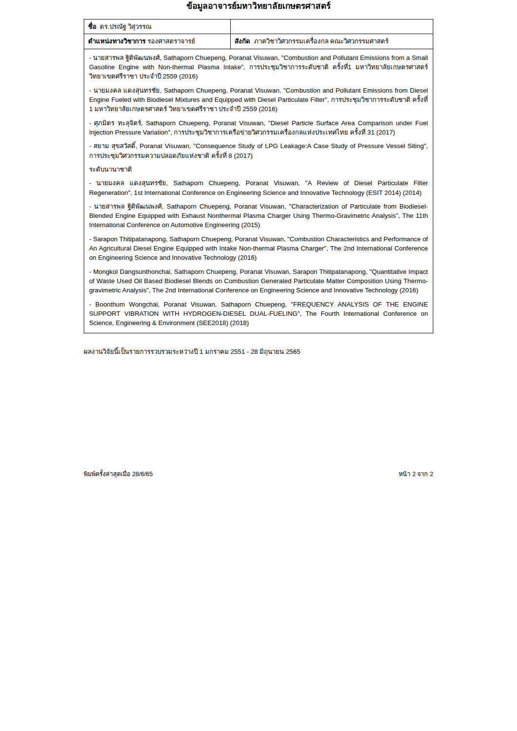ข้อมูลอาจารย์มหาวิทยาลัยเกษตรศาสตร์
| ชื่อ ดร.ปรณัฐ วิสุวรรณ | |
| ตำแหน่งทางวิชาการ รองศาสตราจารย์ | สังกัด ภาควิชาวิศวกรรมเครื่องกล คณะวิศวกรรมศาสตร์ |
- นายสารพล ฐิติพัฒนพงศ์, Sathaporn Chuepeng, Poranat Visuwan, "Combustion and Pollutant Emissions from a Small Gasoline Engine with Non-thermal Plasma Intake", การประชุมวิชาการระดับชาติ ครั้งที่1 มหาวิทยาลัยเกษตรศาสตร์ วิทยาเขตศรีราชา ประจำปี 2559 (2016)
- นายมงคล แดงสุนทรชัย, Sathaporn Chuepeng, Poranat Visuwan, "Combustion and Pollutant Emissions from Diesel Engine Fueled with Biodiesel Mixtures and Equipped with Diesel Particulate Filter", การประชุมวิชาการระดับชาติ ครั้งที่ 1 มหาวิทยาลัยเกษตรศาสตร์ วิทยาเขตศรีราชา ประจำปี 2559 (2016)
- ศุภมิตร ทะลุจิตร์, Sathaporn Chuepeng, Poranat Visuwan, "Diesel Particle Surface Area Comparison under Fuel Injection Pressure Variation", การประชุมวิชาการเครือข่ายวิศวกรรมเครื่องกลแห่งประเทศไทย ครั้งที่ 31 (2017)
- สยาม สุขสวัสดิ์, Poranat Visuwan, "Consequence Study of LPG Leakage:A Case Study of Pressure Vessel Siting", การประชุมวิศวกรรมความปลอดภัยแห่งชาติ ครั้งที่ 8 (2017)
ระดับนานาชาติ
- นายมงคล แดงสุนทรชัย, Sathaporn Chuepeng, Poranat Visuwan, "A Review of Diesel Particulate Filter Regeneration", 1st International Conference on Engineering Science and Innovative Technology (ESIT 2014) (2014)
- นายสารพล ฐิติพัฒนพงศ์, Sathaporn Chuepeng, Poranat Visuwan, "Characterization of Particulate from Biodiesel-Blended Engine Equipped with Exhaust Nonthermal Plasma Charger Using Thermo-Gravimetric Analysis", The 11th International Conference on Automotive Engineering (2015)
- Sarapon Thitipatanapong, Sathaporn Chuepeng, Poranat Visuwan, "Combustion Characteristics and Performance of An Agricultural Diesel Engine Equipped with Intake Non-thermal Plasma Charger", The 2nd International Conference on Engineering Science and Innovative Technology (2016)
- Mongkol Dangsunthonchai, Sathaporn Chuepeng, Poranat Visuwan, Sarapon Thitipatanapong, "Quantitative Impact of Waste Used Oil Based Biodiesel Blends on Combustion Generated Particulate Matter Composition Using Thermo-gravimetric Analysis", The 2nd International Conference on Engineering Science and Innovative Technology (2016)
- Boonthum Wongchai, Poranat Visuwan, Sathaporn Chuepeng, "FREQUENCY ANALYSIS OF THE ENGINE SUPPORT VIBRATION WITH HYDROGEN-DIESEL DUAL-FUELING", The Fourth International Conference on Science, Engineering & Environment (SEE2018) (2018)
ผลงานวิจัยนี้เป็นรายการรวบรวมระหว่างปี 1 มกราคม 2551 - 28 มิถุนายน 2565
พิมพ์ครั้งล่าสุดเมื่อ 28/6/65 หน้า 2 จาก 2